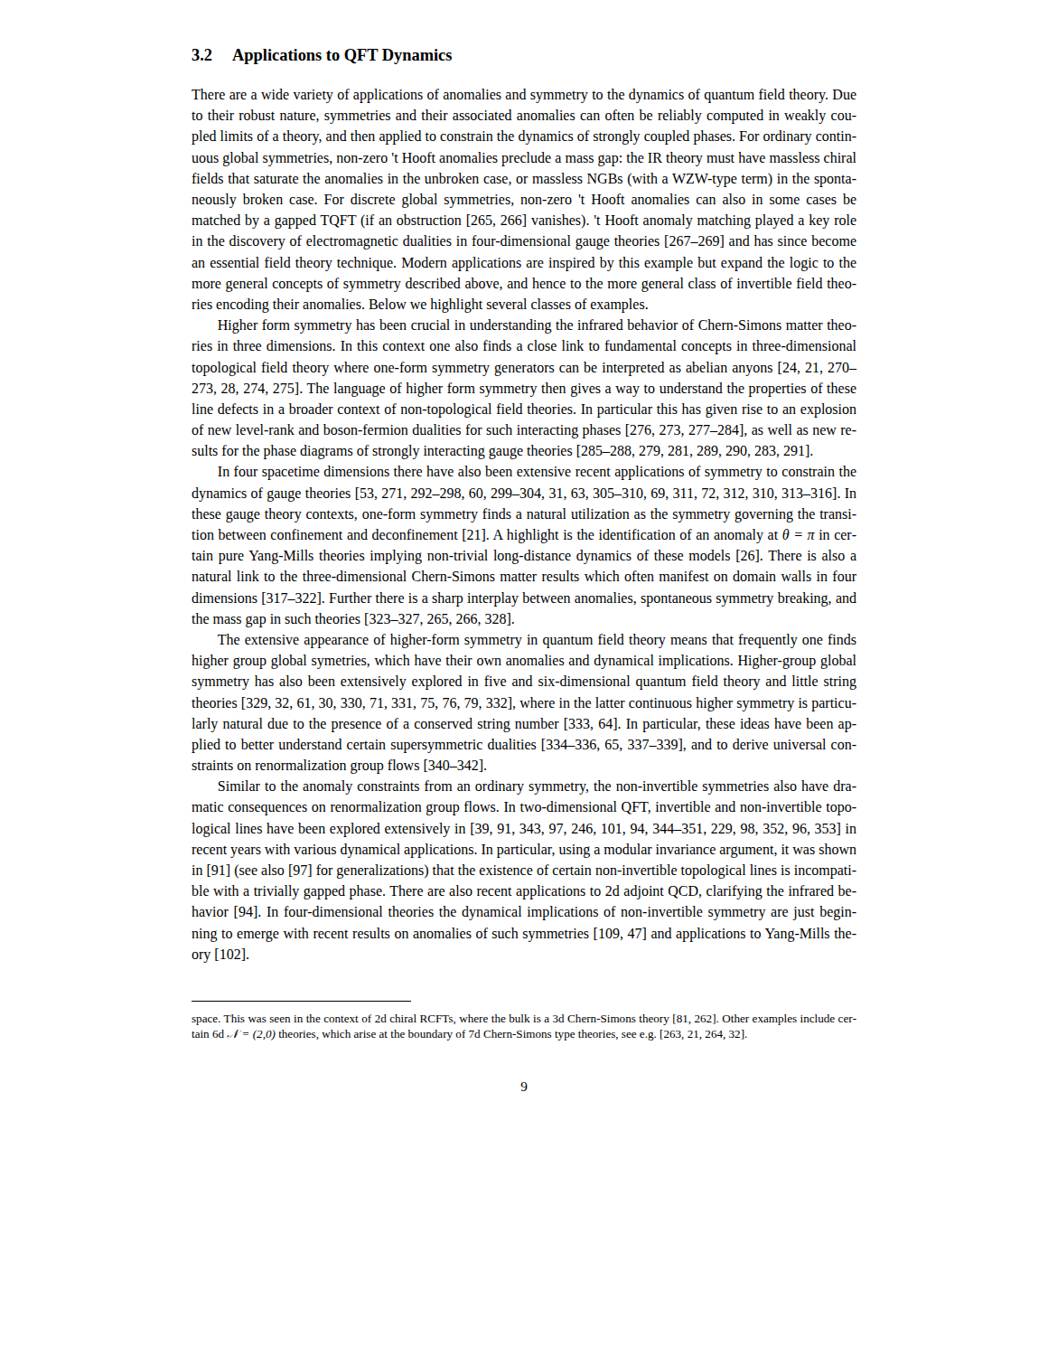3.2 Applications to QFT Dynamics
There are a wide variety of applications of anomalies and symmetry to the dynamics of quantum field theory. Due to their robust nature, symmetries and their associated anomalies can often be reliably computed in weakly coupled limits of a theory, and then applied to constrain the dynamics of strongly coupled phases. For ordinary continuous global symmetries, non-zero 't Hooft anomalies preclude a mass gap: the IR theory must have massless chiral fields that saturate the anomalies in the unbroken case, or massless NGBs (with a WZW-type term) in the spontaneously broken case. For discrete global symmetries, non-zero 't Hooft anomalies can also in some cases be matched by a gapped TQFT (if an obstruction [265, 266] vanishes). 't Hooft anomaly matching played a key role in the discovery of electromagnetic dualities in four-dimensional gauge theories [267–269] and has since become an essential field theory technique. Modern applications are inspired by this example but expand the logic to the more general concepts of symmetry described above, and hence to the more general class of invertible field theories encoding their anomalies. Below we highlight several classes of examples.
Higher form symmetry has been crucial in understanding the infrared behavior of Chern-Simons matter theories in three dimensions. In this context one also finds a close link to fundamental concepts in three-dimensional topological field theory where one-form symmetry generators can be interpreted as abelian anyons [24, 21, 270–273, 28, 274, 275]. The language of higher form symmetry then gives a way to understand the properties of these line defects in a broader context of non-topological field theories. In particular this has given rise to an explosion of new level-rank and boson-fermion dualities for such interacting phases [276, 273, 277–284], as well as new results for the phase diagrams of strongly interacting gauge theories [285–288, 279, 281, 289, 290, 283, 291].
In four spacetime dimensions there have also been extensive recent applications of symmetry to constrain the dynamics of gauge theories [53, 271, 292–298, 60, 299–304, 31, 63, 305–310, 69, 311, 72, 312, 310, 313–316]. In these gauge theory contexts, one-form symmetry finds a natural utilization as the symmetry governing the transition between confinement and deconfinement [21]. A highlight is the identification of an anomaly at θ = π in certain pure Yang-Mills theories implying non-trivial long-distance dynamics of these models [26]. There is also a natural link to the three-dimensional Chern-Simons matter results which often manifest on domain walls in four dimensions [317–322]. Further there is a sharp interplay between anomalies, spontaneous symmetry breaking, and the mass gap in such theories [323–327, 265, 266, 328].
The extensive appearance of higher-form symmetry in quantum field theory means that frequently one finds higher group global symetries, which have their own anomalies and dynamical implications. Higher-group global symmetry has also been extensively explored in five and six-dimensional quantum field theory and little string theories [329, 32, 61, 30, 330, 71, 331, 75, 76, 79, 332], where in the latter continuous higher symmetry is particularly natural due to the presence of a conserved string number [333, 64]. In particular, these ideas have been applied to better understand certain supersymmetric dualities [334–336, 65, 337–339], and to derive universal constraints on renormalization group flows [340–342].
Similar to the anomaly constraints from an ordinary symmetry, the non-invertible symmetries also have dramatic consequences on renormalization group flows. In two-dimensional QFT, invertible and non-invertible topological lines have been explored extensively in [39, 91, 343, 97, 246, 101, 94, 344–351, 229, 98, 352, 96, 353] in recent years with various dynamical applications. In particular, using a modular invariance argument, it was shown in [91] (see also [97] for generalizations) that the existence of certain non-invertible topological lines is incompatible with a trivially gapped phase. There are also recent applications to 2d adjoint QCD, clarifying the infrared behavior [94]. In four-dimensional theories the dynamical implications of non-invertible symmetry are just beginning to emerge with recent results on anomalies of such symmetries [109, 47] and applications to Yang-Mills theory [102].
space. This was seen in the context of 2d chiral RCFTs, where the bulk is a 3d Chern-Simons theory [81, 262]. Other examples include certain 6d 𝒩 = (2,0) theories, which arise at the boundary of 7d Chern-Simons type theories, see e.g. [263, 21, 264, 32].
9